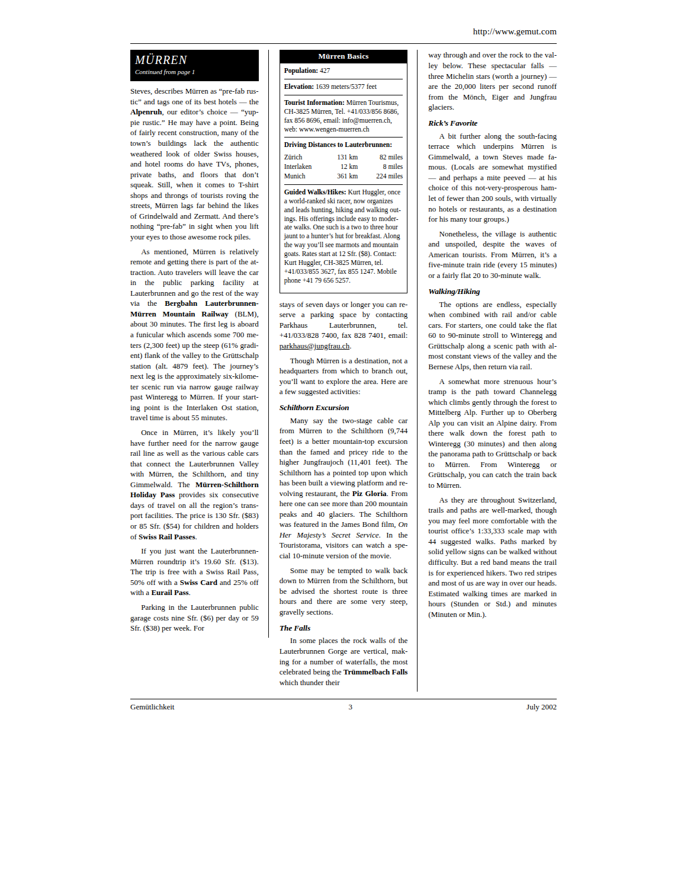http://www.gemut.com
MÜRREN
Continued from page 1
Steves, describes Mürren as “pre-fab rustic” and tags one of its best hotels — the Alpenruh, our editor’s choice — “yuppie rustic.” He may have a point. Being of fairly recent construction, many of the town’s buildings lack the authentic weathered look of older Swiss houses, and hotel rooms do have TVs, phones, private baths, and floors that don’t squeak. Still, when it comes to T-shirt shops and throngs of tourists roving the streets, Mürren lags far behind the likes of Grindelwald and Zermatt. And there’s nothing “pre-fab” in sight when you lift your eyes to those awesome rock piles.
As mentioned, Mürren is relatively remote and getting there is part of the attraction. Auto travelers will leave the car in the public parking facility at Lauterbrunnen and go the rest of the way via the Bergbahn Lauterbrunnen-Mürren Mountain Railway (BLM), about 30 minutes. The first leg is aboard a funicular which ascends some 700 meters (2,300 feet) up the steep (61% gradient) flank of the valley to the Grüttschalp station (alt. 4879 feet). The journey’s next leg is the approximately six-kilometer scenic run via narrow gauge railway past Winteregg to Mürren. If your starting point is the Interlaken Ost station, travel time is about 55 minutes.
Once in Mürren, it’s likely you’ll have further need for the narrow gauge rail line as well as the various cable cars that connect the Lauterbrunnen Valley with Mürren, the Schilthorn, and tiny Gimmelwald. The Mürren-Schilthorn Holiday Pass provides six consecutive days of travel on all the region’s transport facilities. The price is 130 Sfr. ($83) or 85 Sfr. ($54) for children and holders of Swiss Rail Passes.
If you just want the Lauterbrunnen-Mürren roundtrip it’s 19.60 Sfr. ($13). The trip is free with a Swiss Rail Pass, 50% off with a Swiss Card and 25% off with a Eurail Pass.
Parking in the Lauterbrunnen public garage costs nine Sfr. ($6) per day or 59 Sfr. ($38) per week. For
Mürren Basics
Population: 427
Elevation: 1639 meters/5377 feet
Tourist Information: Mürren Tourismus, CH-3825 Mürren, Tel. +41/033/856 8686, fax 856 8696, email: info@muerren.ch, web: www.wengen-muerren.ch
Driving Distances to Lauterbrunnen:
| Zürich | 131 km | 82 miles |
| Interlaken | 12 km | 8 miles |
| Munich | 361 km | 224 miles |
Guided Walks/Hikes: Kurt Huggler, once a world-ranked ski racer, now organizes and leads hunting, hiking and walking outings. His offerings include easy to moderate walks. One such is a two to three hour jaunt to a hunter’s hut for breakfast. Along the way you’ll see marmots and mountain goats. Rates start at 12 Sfr. ($8). Contact: Kurt Huggler, CH-3825 Mürren, tel. +41/033/855 3627, fax 855 1247. Mobile phone +41 79 656 5257.
stays of seven days or longer you can reserve a parking space by contacting Parkhaus Lauterbrunnen, tel. +41/033/828 7400, fax 828 7401, email: parkhaus@jungfrau.ch.
Though Mürren is a destination, not a headquarters from which to branch out, you’ll want to explore the area. Here are a few suggested activities:
Schilthorn Excursion
Many say the two-stage cable car from Mürren to the Schilthorn (9,744 feet) is a better mountain-top excursion than the famed and pricey ride to the higher Jungfraujoch (11,401 feet). The Schilthorn has a pointed top upon which has been built a viewing platform and revolving restaurant, the Piz Gloria. From here one can see more than 200 mountain peaks and 40 glaciers. The Schilthorn was featured in the James Bond film, On Her Majesty’s Secret Service. In the Touristorama, visitors can watch a special 10-minute version of the movie.
Some may be tempted to walk back down to Mürren from the Schilthorn, but be advised the shortest route is three hours and there are some very steep, gravelly sections.
The Falls
In some places the rock walls of the Lauterbrunnen Gorge are vertical, making for a number of waterfalls, the most celebrated being the Trümmelbach Falls which thunder their
way through and over the rock to the valley below. These spectacular falls — three Michelin stars (worth a journey) — are the 20,000 liters per second runoff from the Mönch, Eiger and Jungfrau glaciers.
Rick’s Favorite
A bit further along the south-facing terrace which underpins Mürren is Gimmelwald, a town Steves made famous. (Locals are somewhat mystified — and perhaps a mite peeved — at his choice of this not-very-prosperous hamlet of fewer than 200 souls, with virtually no hotels or restaurants, as a destination for his many tour groups.)
Nonetheless, the village is authentic and unspoiled, despite the waves of American tourists. From Mürren, it’s a five-minute train ride (every 15 minutes) or a fairly flat 20 to 30-minute walk.
Walking/Hiking
The options are endless, especially when combined with rail and/or cable cars. For starters, one could take the flat 60 to 90-minute stroll to Winteregg and Grüttschalp along a scenic path with almost constant views of the valley and the Bernese Alps, then return via rail.
A somewhat more strenuous hour’s tramp is the path toward Channelegg which climbs gently through the forest to Mittelberg Alp. Further up to Oberberg Alp you can visit an Alpine dairy. From there walk down the forest path to Winteregg (30 minutes) and then along the panorama path to Grüttschalp or back to Mürren. From Winteregg or Grüttschalp, you can catch the train back to Mürren.
As they are throughout Switzerland, trails and paths are well-marked, though you may feel more comfortable with the tourist office’s 1:33,333 scale map with 44 suggested walks. Paths marked by solid yellow signs can be walked without difficulty. But a red band means the trail is for experienced hikers. Two red stripes and most of us are way in over our heads. Estimated walking times are marked in hours (Stunden or Std.) and minutes (Minuten or Min.).
Gemütlichkeit
3
July 2002